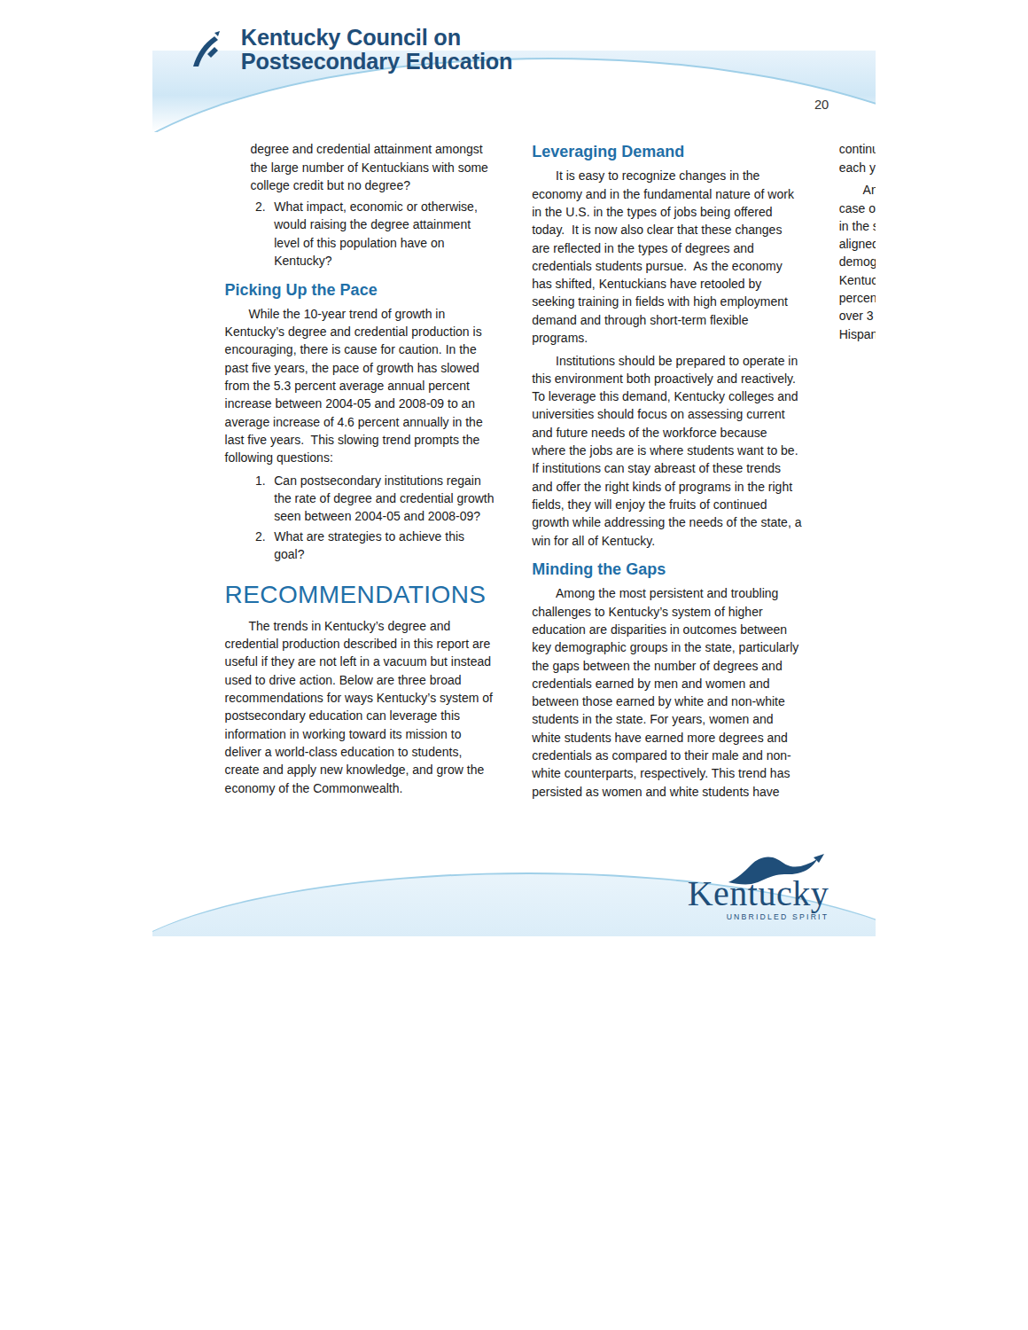Kentucky Council on
Postsecondary Education
20
degree and credential attainment amongst the large number of Kentuckians with some college credit but no degree?
What impact, economic or otherwise, would raising the degree attainment level of this population have on Kentucky?
Picking Up the Pace
While the 10-year trend of growth in Kentucky’s degree and credential production is encouraging, there is cause for caution. In the past five years, the pace of growth has slowed from the 5.3 percent average annual percent increase between 2004-05 and 2008-09 to an average increase of 4.6 percent annually in the last five years. This slowing trend prompts the following questions:
Can postsecondary institutions regain the rate of degree and credential growth seen between 2004-05 and 2008-09?
What are strategies to achieve this goal?
RECOMMENDATIONS
The trends in Kentucky’s degree and credential production described in this report are useful if they are not left in a vacuum but instead used to drive action. Below are three broad recommendations for ways Kentucky’s system of postsecondary education can leverage this information in working toward its mission to deliver a world-class education to students, create and apply new knowledge, and grow the economy of the Commonwealth.
Leveraging Demand
It is easy to recognize changes in the economy and in the fundamental nature of work in the U.S. in the types of jobs being offered today. It is now also clear that these changes are reflected in the types of degrees and credentials students pursue. As the economy has shifted, Kentuckians have retooled by seeking training in fields with high employment demand and through short-term flexible programs.
Institutions should be prepared to operate in this environment both proactively and reactively. To leverage this demand, Kentucky colleges and universities should focus on assessing current and future needs of the workforce because where the jobs are is where students want to be. If institutions can stay abreast of these trends and offer the right kinds of programs in the right fields, they will enjoy the fruits of continued growth while addressing the needs of the state, a win for all of Kentucky.
Minding the Gaps
Among the most persistent and troubling challenges to Kentucky’s system of higher education are disparities in outcomes between key demographic groups in the state, particularly the gaps between the number of degrees and credentials earned by men and women and between those earned by white and non-white students in the state. For years, women and white students have earned more degrees and credentials as compared to their male and non-white counterparts, respectively. This trend has persisted as women and white students have continued to earn the vast majority of degrees each year.
An argument can be made, particularly in the case of differences between racial/ethnic groups in the state, that the gaps seen are appropriately aligned with Kentucky’s population demographics. For example, about 86 percent of Kentucky’s population identifies as white, 8 percent of residents identify as black, and just over 3 percent of Kentuckians identify as Hispanic or
Kentucky
Unbridled Spirit